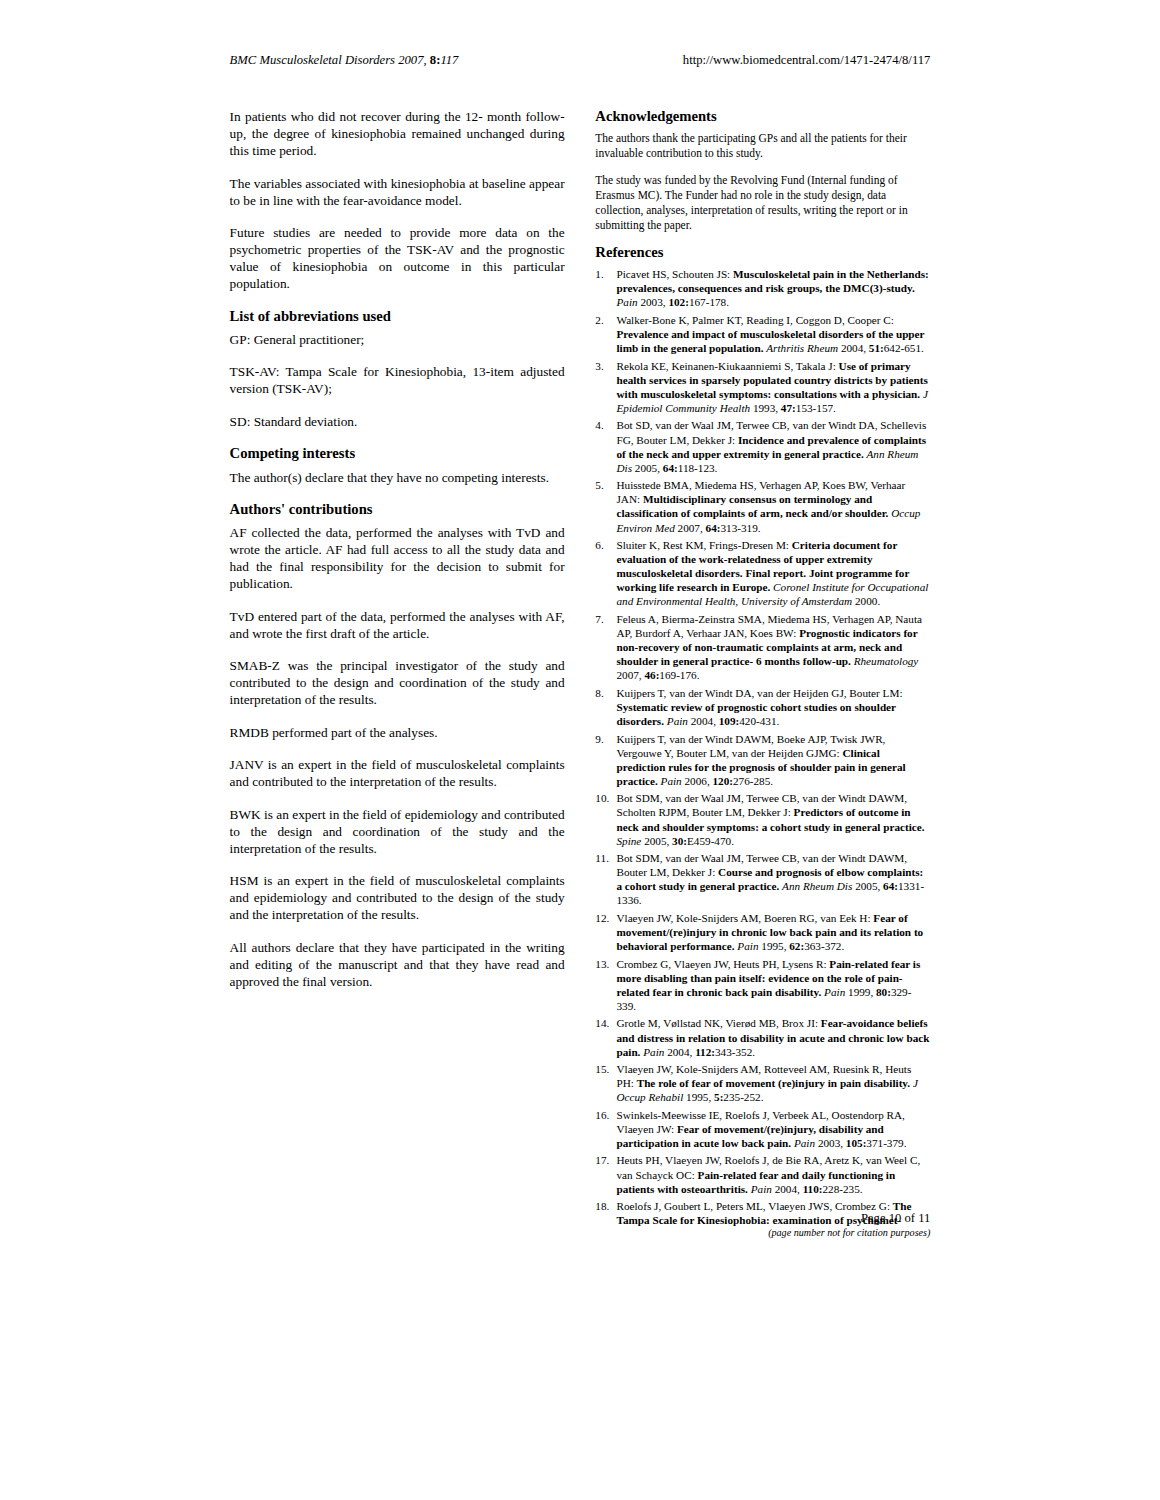BMC Musculoskeletal Disorders 2007, 8: 117
http://www.biomedcentral.com/1471-2474/8/117
In patients who did not recover during the 12- month follow-up, the degree of kinesiophobia remained unchanged during this time period.
The variables associated with kinesiophobia at baseline appear to be in line with the fear-avoidance model.
Future studies are needed to provide more data on the psychometric properties of the TSK-AV and the prognostic value of kinesiophobia on outcome in this particular population.
List of abbreviations used
GP: General practitioner;
TSK-AV: Tampa Scale for Kinesiophobia, 13-item adjusted version (TSK-AV);
SD: Standard deviation.
Competing interests
The author(s) declare that they have no competing interests.
Authors' contributions
AF collected the data, performed the analyses with TvD and wrote the article. AF had full access to all the study data and had the final responsibility for the decision to submit for publication.
TvD entered part of the data, performed the analyses with AF, and wrote the first draft of the article.
SMAB-Z was the principal investigator of the study and contributed to the design and coordination of the study and interpretation of the results.
RMDB performed part of the analyses.
JANV is an expert in the field of musculoskeletal complaints and contributed to the interpretation of the results.
BWK is an expert in the field of epidemiology and contributed to the design and coordination of the study and the interpretation of the results.
HSM is an expert in the field of musculoskeletal complaints and epidemiology and contributed to the design of the study and the interpretation of the results.
All authors declare that they have participated in the writing and editing of the manuscript and that they have read and approved the final version.
Acknowledgements
The authors thank the participating GPs and all the patients for their invaluable contribution to this study.
The study was funded by the Revolving Fund (Internal funding of Erasmus MC). The Funder had no role in the study design, data collection, analyses, interpretation of results, writing the report or in submitting the paper.
References
Picavet HS, Schouten JS: Musculoskeletal pain in the Netherlands: prevalences, consequences and risk groups, the DMC(3)-study. Pain 2003, 102: 167-178.
Walker-Bone K, Palmer KT, Reading I, Coggon D, Cooper C: Prevalence and impact of musculoskeletal disorders of the upper limb in the general population. Arthritis Rheum 2004, 51: 642-651.
Rekola KE, Keinanen-Kiukaanniemi S, Takala J: Use of primary health services in sparsely populated country districts by patients with musculoskeletal symptoms: consultations with a physician. J Epidemiol Community Health 1993, 47: 153-157.
Bot SD, van der Waal JM, Terwee CB, van der Windt DA, Schellevis FG, Bouter LM, Dekker J: Incidence and prevalence of complaints of the neck and upper extremity in general practice. Ann Rheum Dis 2005, 64: 118-123.
Huisstede BMA, Miedema HS, Verhagen AP, Koes BW, Verhaar JAN: Multidisciplinary consensus on terminology and classification of complaints of arm, neck and/or shoulder. Occup Environ Med 2007, 64: 313-319.
Sluiter K, Rest KM, Frings-Dresen M: Criteria document for evaluation of the work-relatedness of upper extremity musculoskeletal disorders. Final report. Joint programme for working life research in Europe. Coronel Institute for Occupational and Environmental Health, University of Amsterdam 2000.
Feleus A, Bierma-Zeinstra SMA, Miedema HS, Verhagen AP, Nauta AP, Burdorf A, Verhaar JAN, Koes BW: Prognostic indicators for non-recovery of non-traumatic complaints at arm, neck and shoulder in general practice- 6 months follow-up. Rheumatology 2007, 46: 169-176.
Kuijpers T, van der Windt DA, van der Heijden GJ, Bouter LM: Systematic review of prognostic cohort studies on shoulder disorders. Pain 2004, 109: 420-431.
Kuijpers T, van der Windt DAWM, Boeke AJP, Twisk JWR, Vergouwe Y, Bouter LM, van der Heijden GJMG: Clinical prediction rules for the prognosis of shoulder pain in general practice. Pain 2006, 120: 276-285.
Bot SDM, van der Waal JM, Terwee CB, van der Windt DAWM, Scholten RJPM, Bouter LM, Dekker J: Predictors of outcome in neck and shoulder symptoms: a cohort study in general practice. Spine 2005, 30: E459-470.
Bot SDM, van der Waal JM, Terwee CB, van der Windt DAWM, Bouter LM, Dekker J: Course and prognosis of elbow complaints: a cohort study in general practice. Ann Rheum Dis 2005, 64: 1331-1336.
Vlaeyen JW, Kole-Snijders AM, Boeren RG, van Eek H: Fear of movement/(re)injury in chronic low back pain and its relation to behavioral performance. Pain 1995, 62: 363-372.
Crombez G, Vlaeyen JW, Heuts PH, Lysens R: Pain-related fear is more disabling than pain itself: evidence on the role of pain-related fear in chronic back pain disability. Pain 1999, 80: 329-339.
Grotle M, Vøllstad NK, Vierød MB, Brox JI: Fear-avoidance beliefs and distress in relation to disability in acute and chronic low back pain. Pain 2004, 112: 343-352.
Vlaeyen JW, Kole-Snijders AM, Rotteveel AM, Ruesink R, Heuts PH: The role of fear of movement (re)injury in pain disability. J Occup Rehabil 1995, 5: 235-252.
Swinkels-Meewisse IE, Roelofs J, Verbeek AL, Oostendorp RA, Vlaeyen JW: Fear of movement/(re)injury, disability and participation in acute low back pain. Pain 2003, 105: 371-379.
Heuts PH, Vlaeyen JW, Roelofs J, de Bie RA, Aretz K, van Weel C, van Schayck OC: Pain-related fear and daily functioning in patients with osteoarthritis. Pain 2004, 110: 228-235.
Roelofs J, Goubert L, Peters ML, Vlaeyen JWS, Crombez G: The Tampa Scale for Kinesiophobia: examination of psychomet-
Page 10 of 11
(page number not for citation purposes)